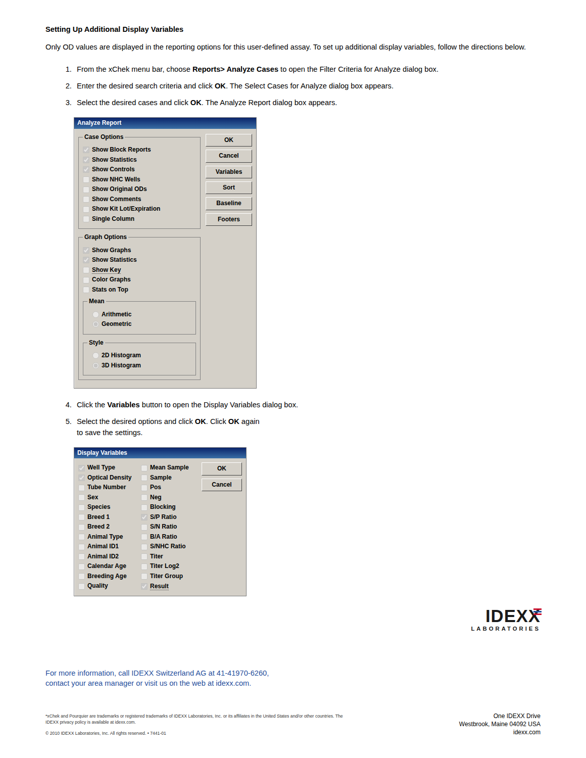Setting Up Additional Display Variables
Only OD values are displayed in the reporting options for this user-defined assay. To set up additional display variables, follow the directions below.
From the xChek menu bar, choose Reports> Analyze Cases to open the Filter Criteria for Analyze dialog box.
Enter the desired search criteria and click OK. The Select Cases for Analyze dialog box appears.
Select the desired cases and click OK. The Analyze Report dialog box appears.
Analyze Report
Case Options Show Block Reports Show Statistics Show Controls Show NHC Wells Show Original ODs Show Comments Show Kit Lot/Expiration Single Column Graph Options Show Graphs Show Statistics Show Key Color Graphs Stats on Top Mean Arithmetic Geometric Style 2D Histogram 3D Histogram
OK
Cancel
Variables
Sort
Baseline
Footers
Click the Variables button to open the Display Variables dialog box.
Select the desired options and click OK. Click OK again
to save the settings.
Display Variables
Well Type Optical Density Tube Number Sex Species Breed 1 Breed 2 Animal Type Animal ID1 Animal ID2 Calendar Age Breeding Age Quality
Mean Sample Sample Pos Neg Blocking S/P Ratio S/N Ratio B/A Ratio S/NHC Ratio Titer Titer Log2 Titer Group Result
OK
Cancel
For more information, call IDEXX Switzerland AG at 41-41970-6260,
contact your area manager or visit us on the web at idexx.com.
IDEXX
LABORATORIES
*xChek and Pourquier are trademarks or registered trademarks of IDEXX Laboratories, Inc. or its affiliates in the United States and/or other countries. The IDEXX privacy policy is available at idexx.com.
© 2010 IDEXX Laboratories, Inc. All rights reserved. • 7441-01
One IDEXX Drive
Westbrook, Maine 04092 USA
idexx.com